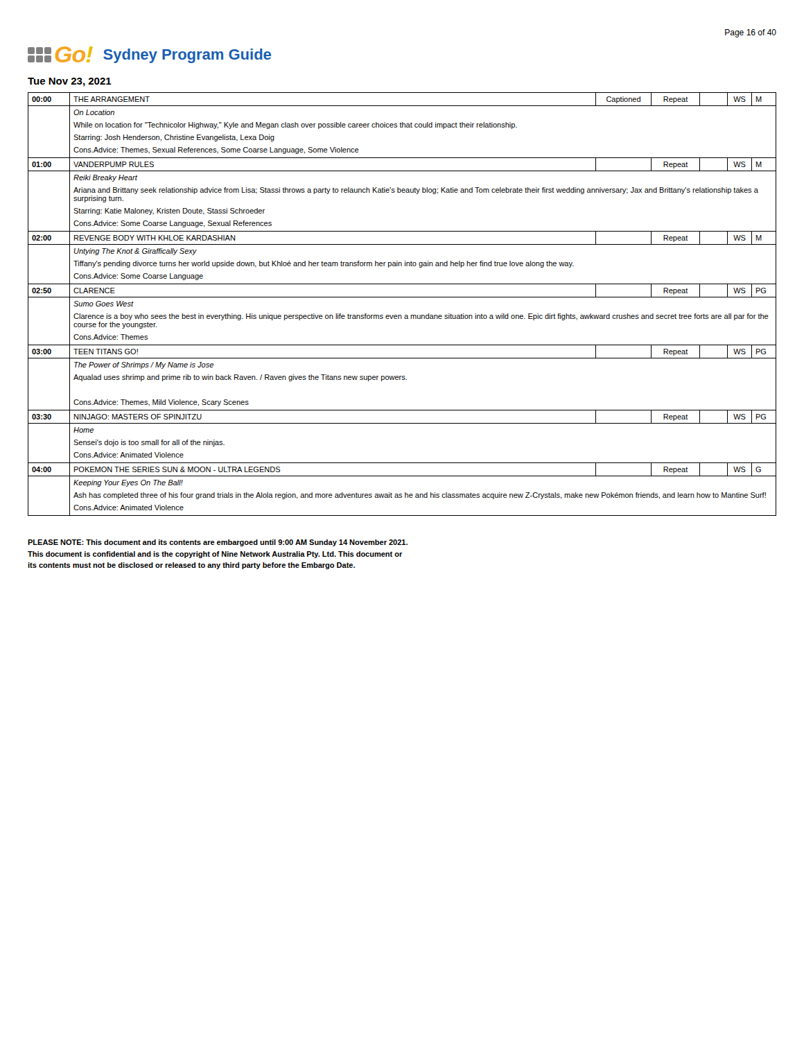Page 16 of 40
Go!
Sydney Program Guide
Tue Nov 23, 2021
| 00:00 | THE ARRANGEMENT | Captioned | Repeat | | WS | M |
| | On Location While on location for "Technicolor Highway," Kyle and Megan clash over possible career choices that could impact their relationship. Starring: Josh Henderson, Christine Evangelista, Lexa Doig Cons.Advice: Themes, Sexual References, Some Coarse Language, Some Violence |
| 01:00 | VANDERPUMP RULES | | Repeat | | WS | M |
| | Reiki Breaky Heart Ariana and Brittany seek relationship advice from Lisa; Stassi throws a party to relaunch Katie's beauty blog; Katie and Tom celebrate their first wedding anniversary; Jax and Brittany's relationship takes a surprising turn. Starring: Katie Maloney, Kristen Doute, Stassi Schroeder Cons.Advice: Some Coarse Language, Sexual References |
| 02:00 | REVENGE BODY WITH KHLOE KARDASHIAN | | Repeat | | WS | M |
| | Untying The Knot & Giraffically Sexy Tiffany's pending divorce turns her world upside down, but Khloé and her team transform her pain into gain and help her find true love along the way. Cons.Advice: Some Coarse Language |
| 02:50 | CLARENCE | | Repeat | | WS | PG |
| | Sumo Goes West Clarence is a boy who sees the best in everything. His unique perspective on life transforms even a mundane situation into a wild one. Epic dirt fights, awkward crushes and secret tree forts are all par for the course for the youngster. Cons.Advice: Themes |
| 03:00 | TEEN TITANS GO! | | Repeat | | WS | PG |
| | The Power of Shrimps / My Name is Jose Aqualad uses shrimp and prime rib to win back Raven. / Raven gives the Titans new super powers. Cons.Advice: Themes, Mild Violence, Scary Scenes |
| 03:30 | NINJAGO: MASTERS OF SPINJITZU | | Repeat | | WS | PG |
| | Home Sensei's dojo is too small for all of the ninjas. Cons.Advice: Animated Violence |
| 04:00 | POKEMON THE SERIES SUN & MOON - ULTRA LEGENDS | | Repeat | | WS | G |
| | Keeping Your Eyes On The Ball! Ash has completed three of his four grand trials in the Alola region, and more adventures await as he and his classmates acquire new Z-Crystals, make new Pokémon friends, and learn how to Mantine Surf! Cons.Advice: Animated Violence |
PLEASE NOTE: This document and its contents are embargoed until 9:00 AM Sunday 14 November 2021.
This document is confidential and is the copyright of Nine Network Australia Pty. Ltd. This document or
its contents must not be disclosed or released to any third party before the Embargo Date.